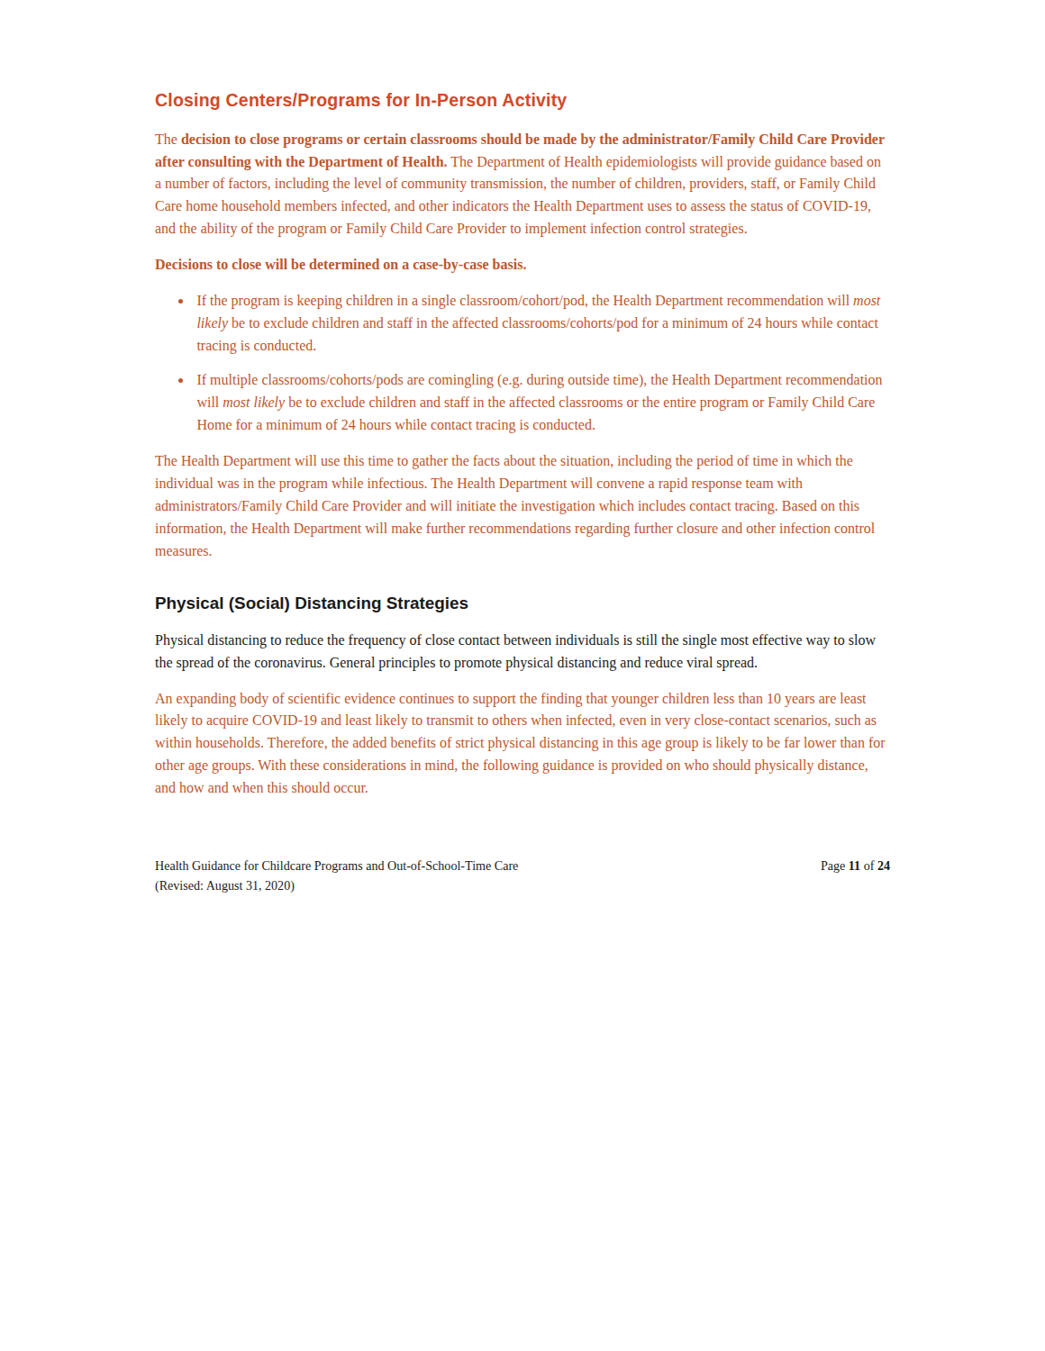Closing Centers/Programs for In-Person Activity
The decision to close programs or certain classrooms should be made by the administrator/Family Child Care Provider after consulting with the Department of Health. The Department of Health epidemiologists will provide guidance based on a number of factors, including the level of community transmission, the number of children, providers, staff, or Family Child Care home household members infected, and other indicators the Health Department uses to assess the status of COVID-19, and the ability of the program or Family Child Care Provider to implement infection control strategies.
Decisions to close will be determined on a case-by-case basis.
If the program is keeping children in a single classroom/cohort/pod, the Health Department recommendation will most likely be to exclude children and staff in the affected classrooms/cohorts/pod for a minimum of 24 hours while contact tracing is conducted.
If multiple classrooms/cohorts/pods are comingling (e.g. during outside time), the Health Department recommendation will most likely be to exclude children and staff in the affected classrooms or the entire program or Family Child Care Home for a minimum of 24 hours while contact tracing is conducted.
The Health Department will use this time to gather the facts about the situation, including the period of time in which the individual was in the program while infectious. The Health Department will convene a rapid response team with administrators/Family Child Care Provider and will initiate the investigation which includes contact tracing. Based on this information, the Health Department will make further recommendations regarding further closure and other infection control measures.
Physical (Social) Distancing Strategies
Physical distancing to reduce the frequency of close contact between individuals is still the single most effective way to slow the spread of the coronavirus. General principles to promote physical distancing and reduce viral spread.
An expanding body of scientific evidence continues to support the finding that younger children less than 10 years are least likely to acquire COVID-19 and least likely to transmit to others when infected, even in very close-contact scenarios, such as within households. Therefore, the added benefits of strict physical distancing in this age group is likely to be far lower than for other age groups. With these considerations in mind, the following guidance is provided on who should physically distance, and how and when this should occur.
Health Guidance for Childcare Programs and Out-of-School-Time Care (Revised: August 31, 2020)
Page 11 of 24